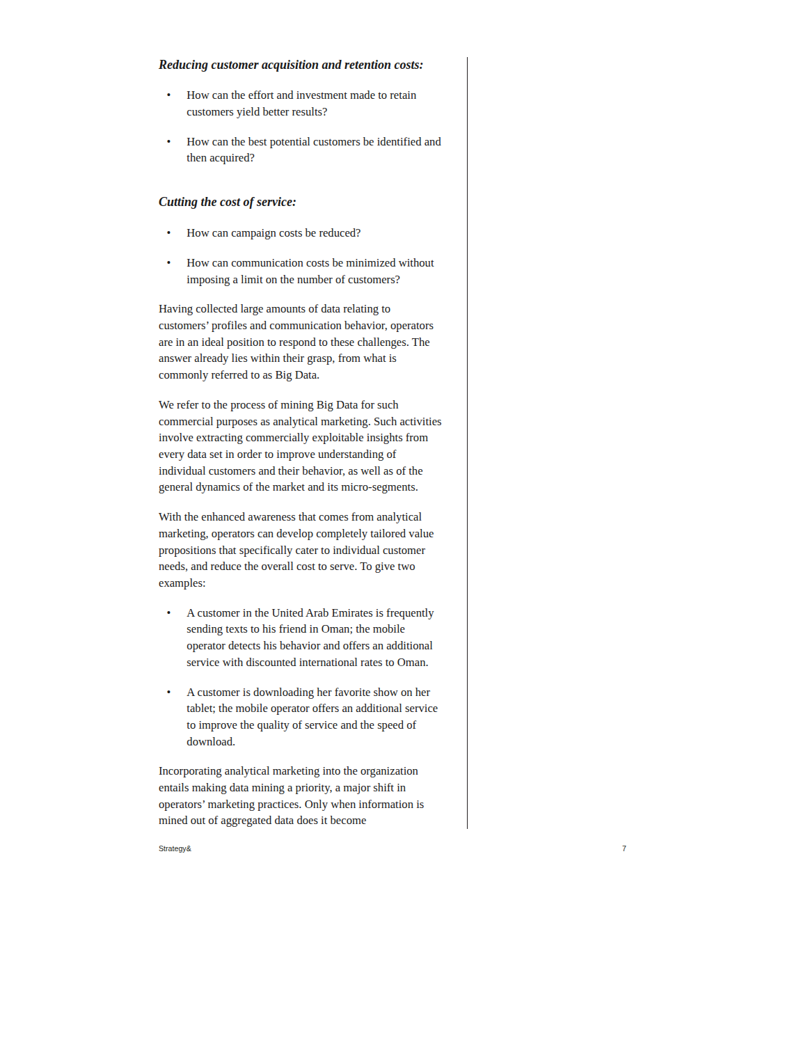Reducing customer acquisition and retention costs:
How can the effort and investment made to retain customers yield better results?
How can the best potential customers be identified and then acquired?
Cutting the cost of service:
How can campaign costs be reduced?
How can communication costs be minimized without imposing a limit on the number of customers?
Having collected large amounts of data relating to customers’ profiles and communication behavior, operators are in an ideal position to respond to these challenges. The answer already lies within their grasp, from what is commonly referred to as Big Data.
We refer to the process of mining Big Data for such commercial purposes as analytical marketing. Such activities involve extracting commercially exploitable insights from every data set in order to improve understanding of individual customers and their behavior, as well as of the general dynamics of the market and its micro-segments.
With the enhanced awareness that comes from analytical marketing, operators can develop completely tailored value propositions that specifically cater to individual customer needs, and reduce the overall cost to serve. To give two examples:
A customer in the United Arab Emirates is frequently sending texts to his friend in Oman; the mobile operator detects his behavior and offers an additional service with discounted international rates to Oman.
A customer is downloading her favorite show on her tablet; the mobile operator offers an additional service to improve the quality of service and the speed of download.
Incorporating analytical marketing into the organization entails making data mining a priority, a major shift in operators’ marketing practices. Only when information is mined out of aggregated data does it become
Strategy& 7